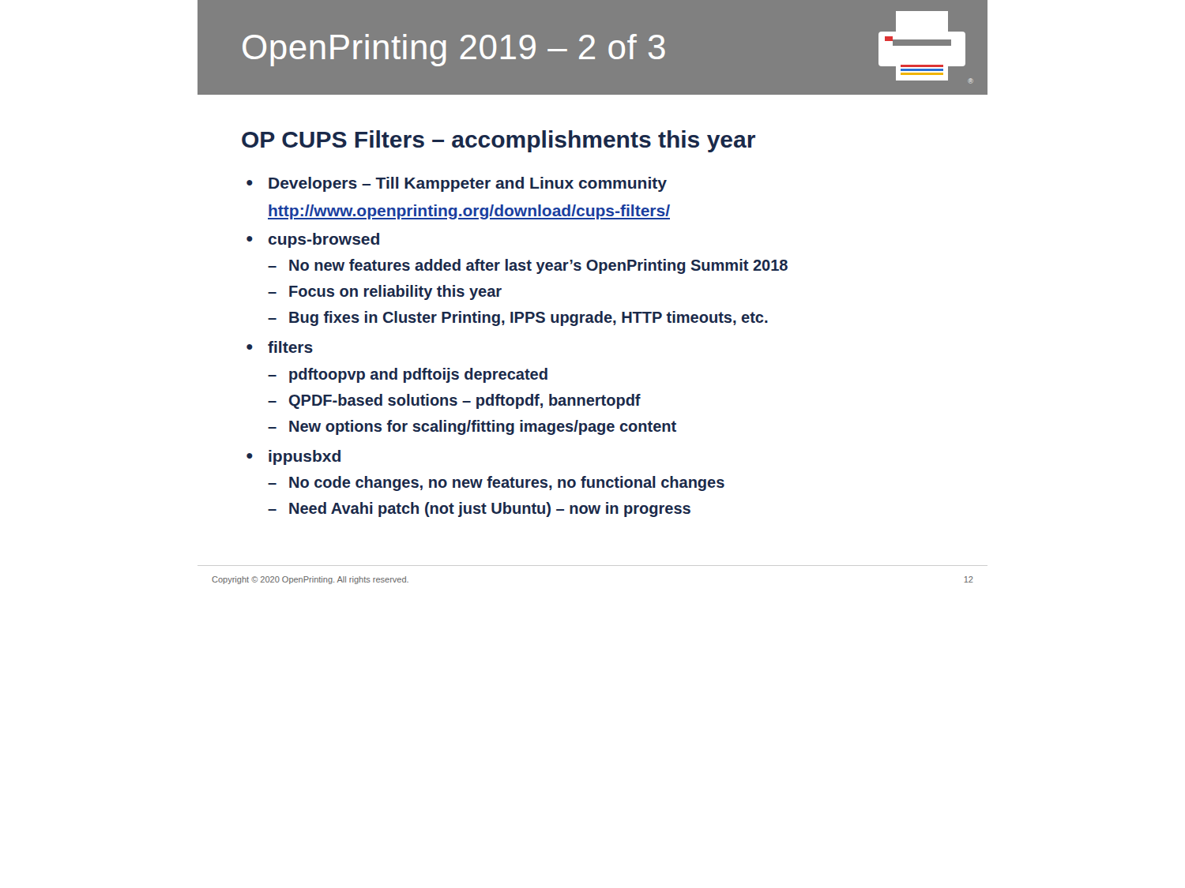OpenPrinting 2019 – 2 of 3
®
OP CUPS Filters – accomplishments this year
Developers – Till Kamppeter and Linux community
http://www.openprinting.org/download/cups-filters/
cups-browsed
No new features added after last year’s OpenPrinting Summit 2018
Focus on reliability this year
Bug fixes in Cluster Printing, IPPS upgrade, HTTP timeouts, etc.
filters
pdftoopvp and pdftoijs deprecated
QPDF-based solutions – pdftopdf, bannertopdf
New options for scaling/fitting images/page content
ippusbxd
No code changes, no new features, no functional changes
Need Avahi patch (not just Ubuntu) – now in progress
Copyright © 2020 OpenPrinting. All rights reserved. 12